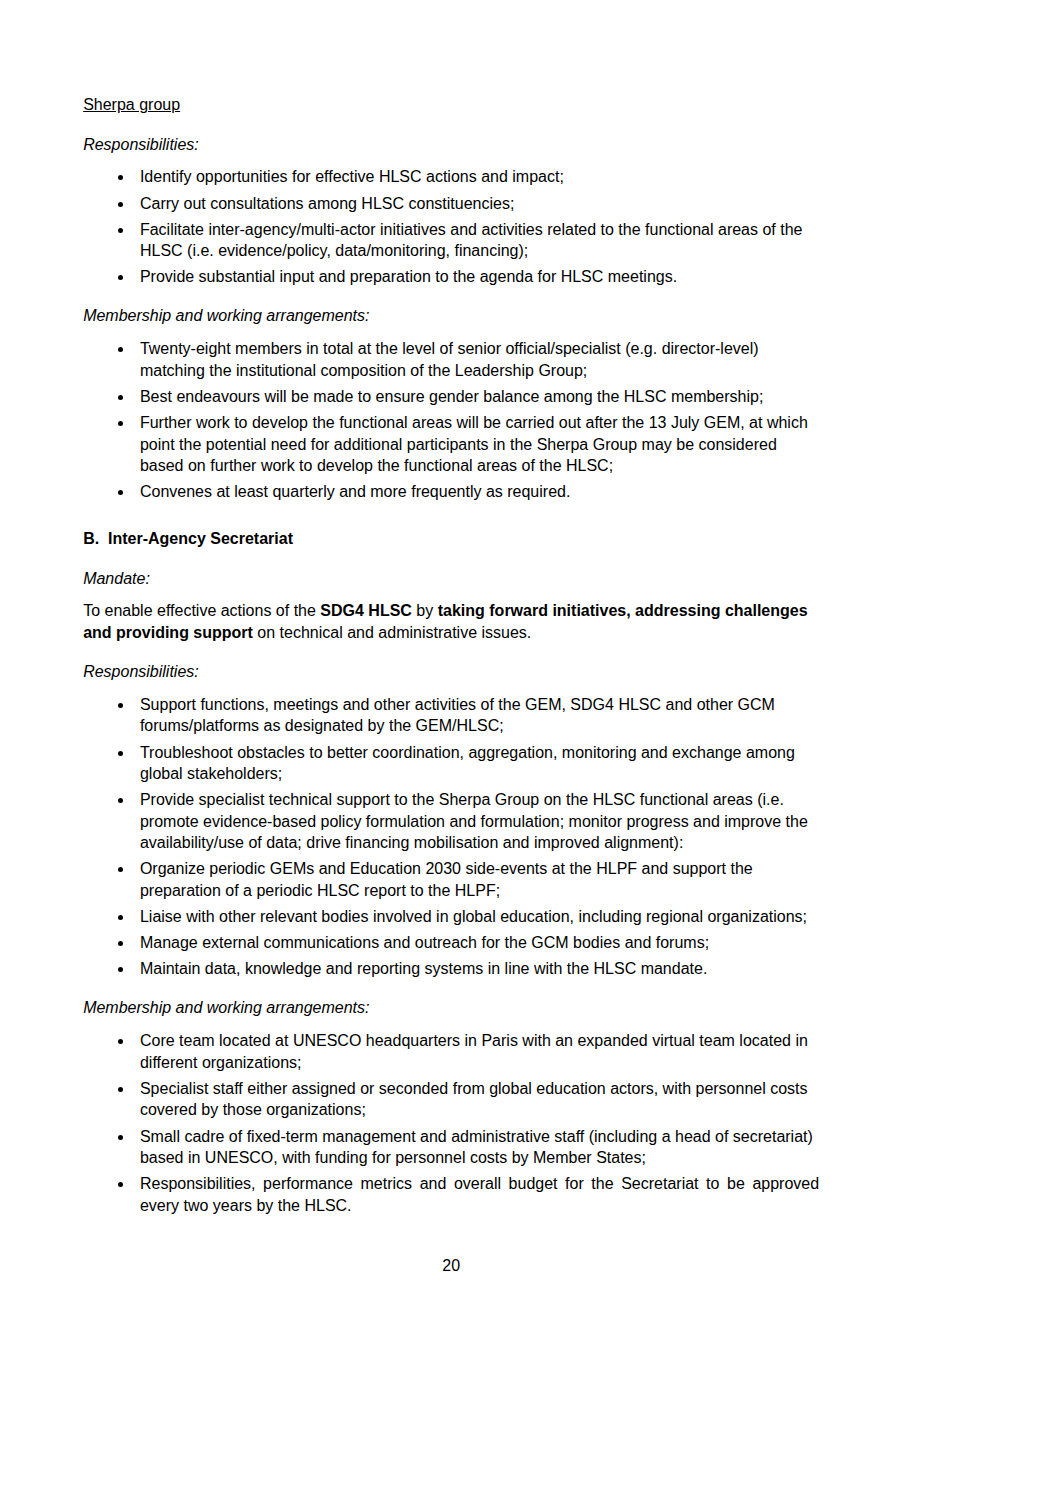Sherpa group
Responsibilities:
Identify opportunities for effective HLSC actions and impact;
Carry out consultations among HLSC constituencies;
Facilitate inter-agency/multi-actor initiatives and activities related to the functional areas of the HLSC (i.e. evidence/policy, data/monitoring, financing);
Provide substantial input and preparation to the agenda for HLSC meetings.
Membership and working arrangements:
Twenty-eight members in total at the level of senior official/specialist (e.g. director-level) matching the institutional composition of the Leadership Group;
Best endeavours will be made to ensure gender balance among the HLSC membership;
Further work to develop the functional areas will be carried out after the 13 July GEM, at which point the potential need for additional participants in the Sherpa Group may be considered based on further work to develop the functional areas of the HLSC;
Convenes at least quarterly and more frequently as required.
B. Inter-Agency Secretariat
Mandate:
To enable effective actions of the SDG4 HLSC by taking forward initiatives, addressing challenges and providing support on technical and administrative issues.
Responsibilities:
Support functions, meetings and other activities of the GEM, SDG4 HLSC and other GCM forums/platforms as designated by the GEM/HLSC;
Troubleshoot obstacles to better coordination, aggregation, monitoring and exchange among global stakeholders;
Provide specialist technical support to the Sherpa Group on the HLSC functional areas (i.e. promote evidence-based policy formulation and formulation; monitor progress and improve the availability/use of data; drive financing mobilisation and improved alignment):
Organize periodic GEMs and Education 2030 side-events at the HLPF and support the preparation of a periodic HLSC report to the HLPF;
Liaise with other relevant bodies involved in global education, including regional organizations;
Manage external communications and outreach for the GCM bodies and forums;
Maintain data, knowledge and reporting systems in line with the HLSC mandate.
Membership and working arrangements:
Core team located at UNESCO headquarters in Paris with an expanded virtual team located in different organizations;
Specialist staff either assigned or seconded from global education actors, with personnel costs covered by those organizations;
Small cadre of fixed-term management and administrative staff (including a head of secretariat) based in UNESCO, with funding for personnel costs by Member States;
Responsibilities, performance metrics and overall budget for the Secretariat to be approved every two years by the HLSC.
20